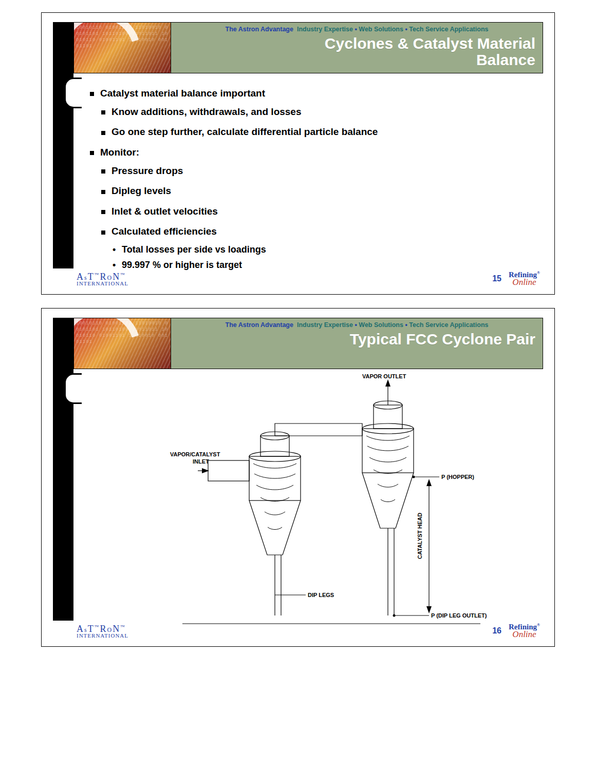The Astron Advantage Industry Expertise • Web Solutions • Tech Service Applications
Cyclones & Catalyst Material
Balance
Catalyst material balance important
Know additions, withdrawals, and losses
Go one step further, calculate differential particle balance
Monitor:
Pressure drops
Dipleg levels
Inlet & outlet velocities
Calculated efficiencies
Total losses per side vs loadings
99.997 % or higher is target
As T™RON™ INTERNATIONAL
15
Refining® Online
The Astron Advantage Industry Expertise • Web Solutions • Tech Service Applications
Typical FCC Cyclone Pair
Typical FCC cyclone pair schematic Line drawing of two cyclones in series showing vapor/catalyst inlet, vapor outlet, dip legs, catalyst head, hopper pressure point and dip leg outlet pressure point. VAPOR OUTLET VAPOR/CATALYST INLET DIP LEGS P (HOPPER) CATALYST HEAD P (DIP LEG OUTLET)
As T™RON™ INTERNATIONAL
16
Refining® Online